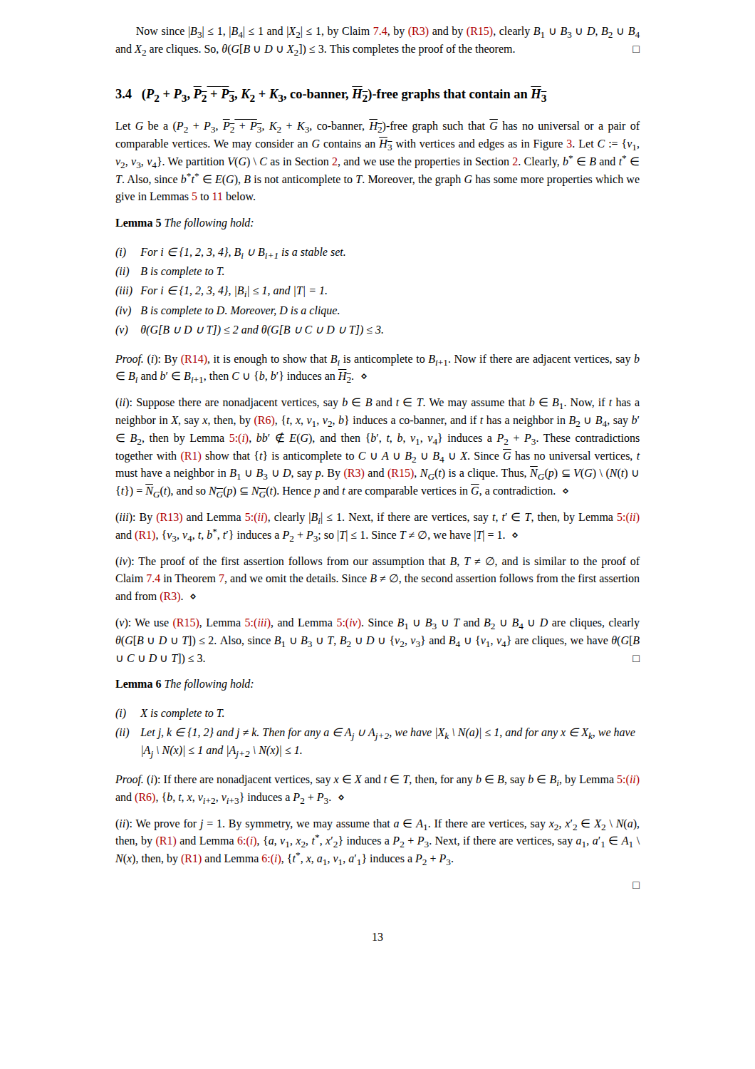Now since |B3| ≤ 1, |B4| ≤ 1 and |X2| ≤ 1, by Claim 7.4, by (R3) and by (R15), clearly B1 ∪ B3 ∪ D, B2 ∪ B4 and X2 are cliques. So, θ(G[B ∪ D ∪ X2]) ≤ 3. This completes the proof of the theorem. □
3.4 (P2 + P3, P2 + P3, K2 + K3, co-banner, H2)-free graphs that contain an H3
Let G be a (P2 + P3, P2 + P3, K2 + K3, co-banner, H2)-free graph such that G has no universal or a pair of comparable vertices. We may consider an G contains an H3 with vertices and edges as in Figure 3. Let C := {v1, v2, v3, v4}. We partition V(G) \ C as in Section 2, and we use the properties in Section 2. Clearly, b* ∈ B and t* ∈ T. Also, since b*t* ∈ E(G), B is not anticomplete to T. Moreover, the graph G has some more properties which we give in Lemmas 5 to 11 below.
Lemma 5 The following hold:
(i) For i ∈ {1, 2, 3, 4}, Bi ∪ Bi+1 is a stable set.
(ii) B is complete to T.
(iii) For i ∈ {1, 2, 3, 4}, |Bi| ≤ 1, and |T| = 1.
(iv) B is complete to D. Moreover, D is a clique.
(v) θ(G[B ∪ D ∪ T]) ≤ 2 and θ(G[B ∪ C ∪ D ∪ T]) ≤ 3.
Proof. (i): By (R14), it is enough to show that Bi is anticomplete to Bi+1. Now if there are adjacent vertices, say b ∈ Bi and b′ ∈ Bi+1, then C ∪ {b, b′} induces an H2. ⋄
(ii): Suppose there are nonadjacent vertices, say b ∈ B and t ∈ T. We may assume that b ∈ B1. Now, if t has a neighbor in X, say x, then, by (R6), {t, x, v1, v2, b} induces a co-banner, and if t has a neighbor in B2 ∪ B4, say b′ ∈ B2, then by Lemma 5:(i), bb′ ∉ E(G), and then {b′, t, b, v1, v4} induces a P2 + P3. These contradictions together with (R1) show that {t} is anticomplete to C ∪ A ∪ B2 ∪ B4 ∪ X. Since G has no universal vertices, t must have a neighbor in B1 ∪ B3 ∪ D, say p. By (R3) and (R15), NG(t) is a clique. Thus, NG(p) ⊆ V(G) \ (N(t) ∪ {t}) = NG(t), and so NG(p) ⊆ NG(t). Hence p and t are comparable vertices in G, a contradiction. ⋄
(iii): By (R13) and Lemma 5:(ii), clearly |Bi| ≤ 1. Next, if there are vertices, say t, t′ ∈ T, then, by Lemma 5:(ii) and (R1), {v3, v4, t, b*, t′} induces a P2 + P3; so |T| ≤ 1. Since T ≠ ∅, we have |T| = 1. ⋄
(iv): The proof of the first assertion follows from our assumption that B, T ≠ ∅, and is similar to the proof of Claim 7.4 in Theorem 7, and we omit the details. Since B ≠ ∅, the second assertion follows from the first assertion and from (R3). ⋄
(v): We use (R15), Lemma 5:(iii), and Lemma 5:(iv). Since B1 ∪ B3 ∪ T and B2 ∪ B4 ∪ D are cliques, clearly θ(G[B ∪ D ∪ T]) ≤ 2. Also, since B1 ∪ B3 ∪ T, B2 ∪ D ∪ {v2, v3} and B4 ∪ {v1, v4} are cliques, we have θ(G[B ∪ C ∪ D ∪ T]) ≤ 3. □
Lemma 6 The following hold:
(i) X is complete to T.
(ii) Let j, k ∈ {1, 2} and j ≠ k. Then for any a ∈ Aj ∪ Aj+2, we have |Xk \ N(a)| ≤ 1, and for any x ∈ Xk, we have |Aj \ N(x)| ≤ 1 and |Aj+2 \ N(x)| ≤ 1.
Proof. (i): If there are nonadjacent vertices, say x ∈ X and t ∈ T, then, for any b ∈ B, say b ∈ Bi, by Lemma 5:(ii) and (R6), {b, t, x, vi+2, vi+3} induces a P2 + P3. ⋄
(ii): We prove for j = 1. By symmetry, we may assume that a ∈ A1. If there are vertices, say x2, x′2 ∈ X2 \ N(a), then, by (R1) and Lemma 6:(i), {a, v1, x2, t*, x′2} induces a P2 + P3. Next, if there are vertices, say a1, a′1 ∈ A1 \ N(x), then, by (R1) and Lemma 6:(i), {t*, x, a1, v1, a′1} induces a P2 + P3.
□
13